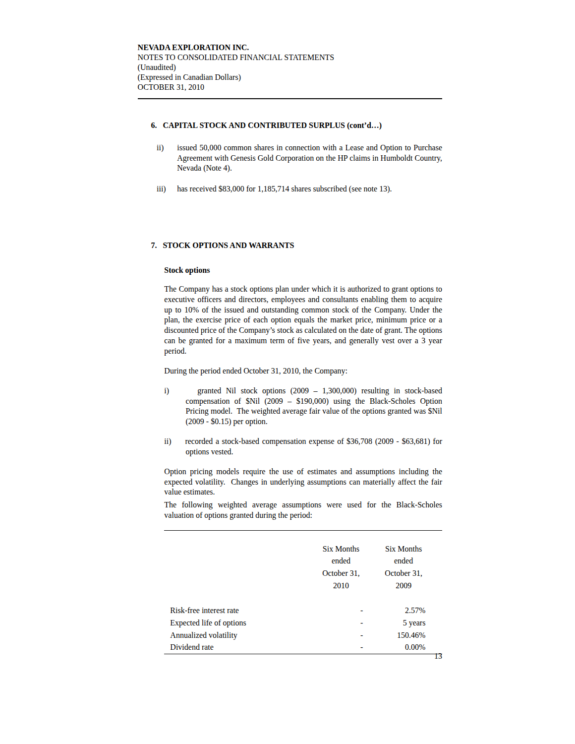Nevada Exploration Inc.
NOTES TO CONSOLIDATED FINANCIAL STATEMENTS
(Unaudited)
(Expressed in Canadian Dollars)
OCTOBER 31, 2010
6. CAPITAL STOCK AND CONTRIBUTED SURPLUS (cont’d…)
ii) issued 50,000 common shares in connection with a Lease and Option to Purchase Agreement with Genesis Gold Corporation on the HP claims in Humboldt Country, Nevada (Note 4).
iii) has received $83,000 for 1,185,714 shares subscribed (see note 13).
7. STOCK OPTIONS AND WARRANTS
Stock options
The Company has a stock options plan under which it is authorized to grant options to executive officers and directors, employees and consultants enabling them to acquire up to 10% of the issued and outstanding common stock of the Company. Under the plan, the exercise price of each option equals the market price, minimum price or a discounted price of the Company’s stock as calculated on the date of grant. The options can be granted for a maximum term of five years, and generally vest over a 3 year period.
During the period ended October 31, 2010, the Company:
i) granted Nil stock options (2009 – 1,300,000) resulting in stock-based compensation of $Nil (2009 – $190,000) using the Black-Scholes Option Pricing model. The weighted average fair value of the options granted was $Nil (2009 - $0.15) per option.
ii) recorded a stock-based compensation expense of $36,708 (2009 - $63,681) for options vested.
Option pricing models require the use of estimates and assumptions including the expected volatility. Changes in underlying assumptions can materially affect the fair value estimates.
The following weighted average assumptions were used for the Black-Scholes valuation of options granted during the period:
| | Six Months | Six Months |
| --- | --- | --- |
| | ended | ended |
| | October 31, | October 31, |
| | 2010 | 2009 |
| Risk-free interest rate | - | 2.57% |
| Expected life of options | - | 5 years |
| Annualized volatility | - | 150.46% |
| Dividend rate | - | 0.00% |
13